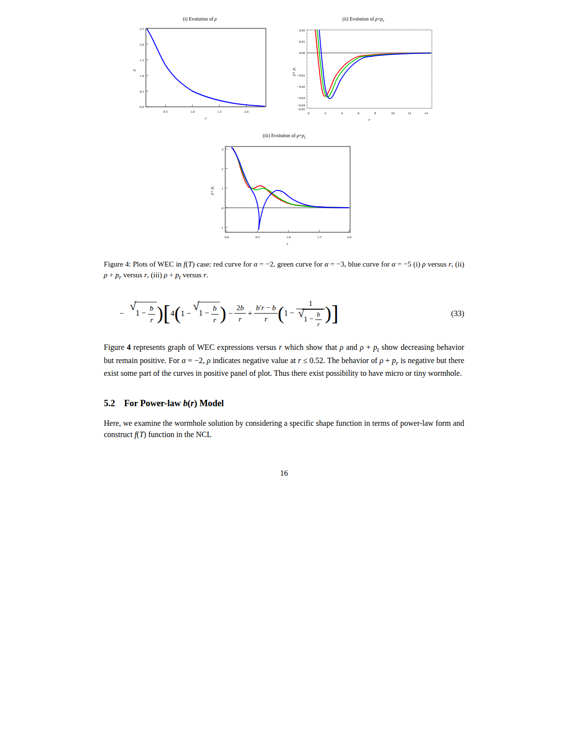(i) Evolution of ρ
2.5 2.0 1.5 1.0 0.5 0.0 0.5 1.0 1.5 2.0 ρ r
(ii) Evolution of ρ+pr
0.02 0.01 0.00 −0.01 −0.02 −0.03 −0.04 −0.05 0 2 4 6 8 10 12 14 ρ+ pr r
(iii) Evolution of ρ+pt
3 2 1 0 −1 0.0 0.5 1.0 1.5 2.0 ρ+ pt r
Figure 4: Plots of WEC in f(T) case: red curve for α = −2, green curve for α = −3, blue curve for α = −5 (i) ρ versus r, (ii) ρ + pr versus r, (iii) ρ + pt versus r.
− 1 − br ) [ 4 ( 1 − 1 − br ) − 2b r + b′r − b r ( 1 − 11 − br ) ] (33)
Figure 4 represents graph of WEC expressions versus r which show that ρ and ρ + pt show decreasing behavior but remain positive. For α = −2, ρ indicates negative value at r ≤ 0.52. The behavior of ρ + pr is negative but there exist some part of the curves in positive panel of plot. Thus there exist possibility to have micro or tiny wormhole.
5.2 For Power-law b(r) Model
Here, we examine the wormhole solution by considering a specific shape function in terms of power-law form and construct f(T) function in the NCL
16